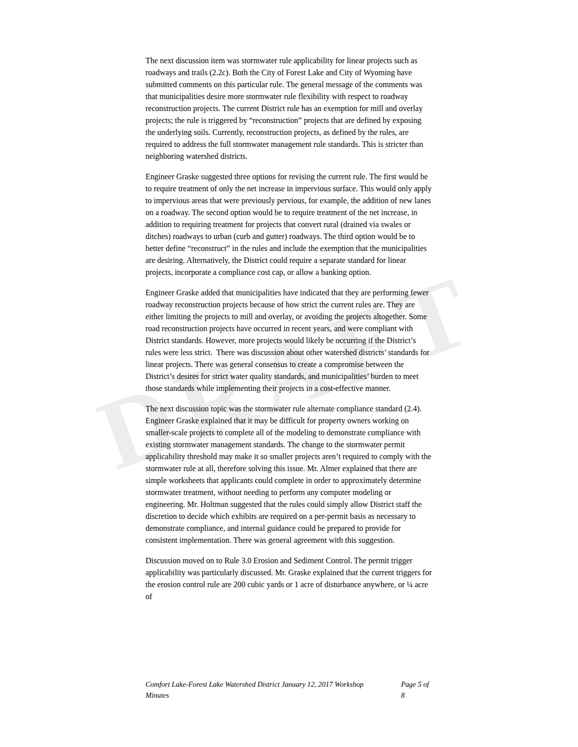DRAFT
The next discussion item was stormwater rule applicability for linear projects such as roadways and trails (2.2c). Both the City of Forest Lake and City of Wyoming have submitted comments on this particular rule. The general message of the comments was that municipalities desire more stormwater rule flexibility with respect to roadway reconstruction projects. The current District rule has an exemption for mill and overlay projects; the rule is triggered by “reconstruction” projects that are defined by exposing the underlying soils. Currently, reconstruction projects, as defined by the rules, are required to address the full stormwater management rule standards. This is stricter than neighboring watershed districts.
Engineer Graske suggested three options for revising the current rule. The first would be to require treatment of only the net increase in impervious surface. This would only apply to impervious areas that were previously pervious, for example, the addition of new lanes on a roadway. The second option would be to require treatment of the net increase, in addition to requiring treatment for projects that convert rural (drained via swales or ditches) roadways to urban (curb and gutter) roadways. The third option would be to better define “reconstruct” in the rules and include the exemption that the municipalities are desiring. Alternatively, the District could require a separate standard for linear projects, incorporate a compliance cost cap, or allow a banking option.
Engineer Graske added that municipalities have indicated that they are performing fewer roadway reconstruction projects because of how strict the current rules are. They are either limiting the projects to mill and overlay, or avoiding the projects altogether. Some road reconstruction projects have occurred in recent years, and were compliant with District standards. However, more projects would likely be occurring if the District’s rules were less strict. There was discussion about other watershed districts’ standards for linear projects. There was general consensus to create a compromise between the District’s desires for strict water quality standards, and municipalities’ burden to meet those standards while implementing their projects in a cost-effective manner.
The next discussion topic was the stormwater rule alternate compliance standard (2.4). Engineer Graske explained that it may be difficult for property owners working on smaller-scale projects to complete all of the modeling to demonstrate compliance with existing stormwater management standards. The change to the stormwater permit applicability threshold may make it so smaller projects aren’t required to comply with the stormwater rule at all, therefore solving this issue. Mr. Almer explained that there are simple worksheets that applicants could complete in order to approximately determine stormwater treatment, without needing to perform any computer modeling or engineering. Mr. Holtman suggested that the rules could simply allow District staff the discretion to decide which exhibits are required on a per-permit basis as necessary to demonstrate compliance, and internal guidance could be prepared to provide for consistent implementation. There was general agreement with this suggestion.
Discussion moved on to Rule 3.0 Erosion and Sediment Control. The permit trigger applicability was particularly discussed. Mr. Graske explained that the current triggers for the erosion control rule are 200 cubic yards or 1 acre of disturbance anywhere, or ¼ acre of
Comfort Lake-Forest Lake Watershed District January 12, 2017 Workshop Minutes Page 5 of 8